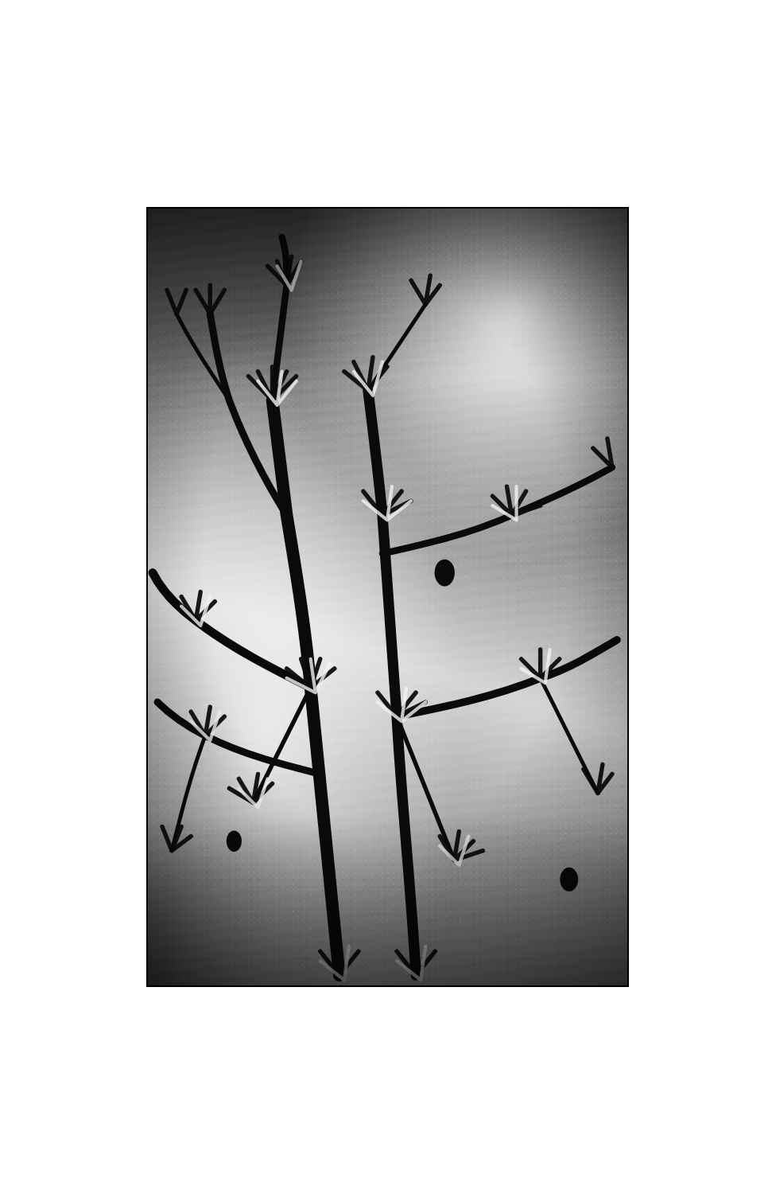Black and white photograph: backlit pine branches silhouetted against blurred, streaked light.